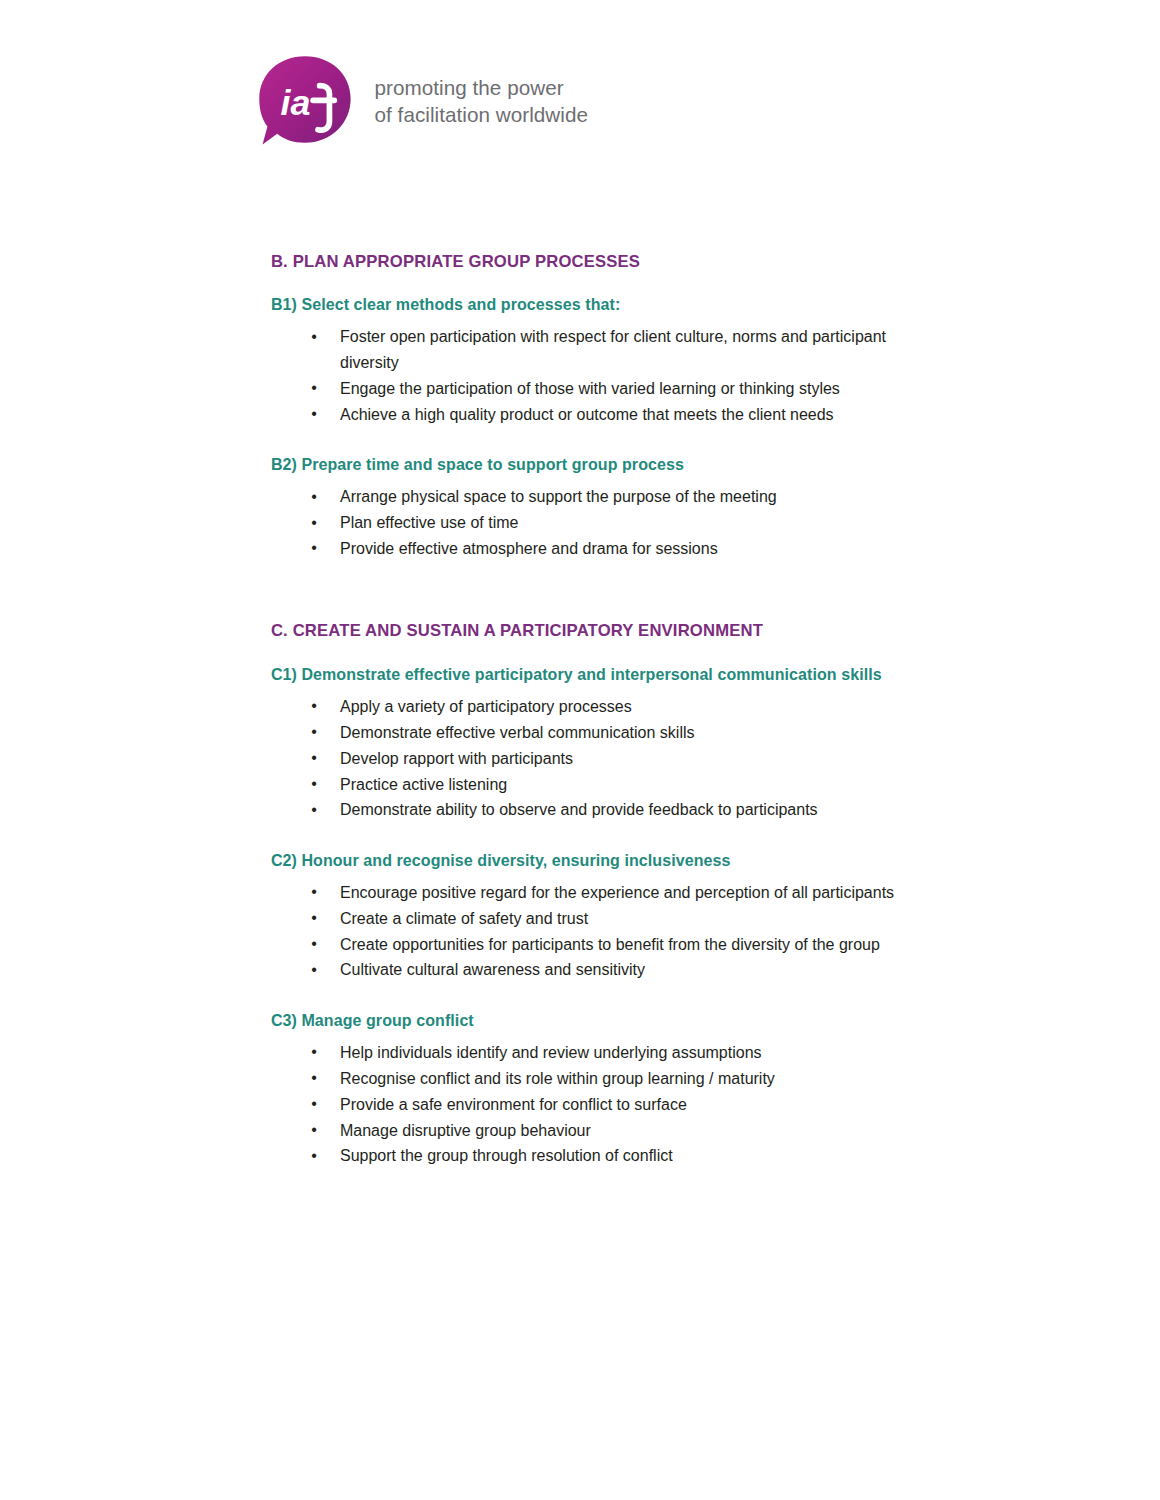ia
promoting the power
of facilitation worldwide
B. PLAN APPROPRIATE GROUP PROCESSES
B1) Select clear methods and processes that:
Foster open participation with respect for client culture, norms and participant diversity
Engage the participation of those with varied learning or thinking styles
Achieve a high quality product or outcome that meets the client needs
B2) Prepare time and space to support group process
Arrange physical space to support the purpose of the meeting
Plan effective use of time
Provide effective atmosphere and drama for sessions
C. CREATE AND SUSTAIN A PARTICIPATORY ENVIRONMENT
C1) Demonstrate effective participatory and interpersonal communication skills
Apply a variety of participatory processes
Demonstrate effective verbal communication skills
Develop rapport with participants
Practice active listening
Demonstrate ability to observe and provide feedback to participants
C2) Honour and recognise diversity, ensuring inclusiveness
Encourage positive regard for the experience and perception of all participants
Create a climate of safety and trust
Create opportunities for participants to benefit from the diversity of the group
Cultivate cultural awareness and sensitivity
C3) Manage group conflict
Help individuals identify and review underlying assumptions
Recognise conflict and its role within group learning / maturity
Provide a safe environment for conflict to surface
Manage disruptive group behaviour
Support the group through resolution of conflict